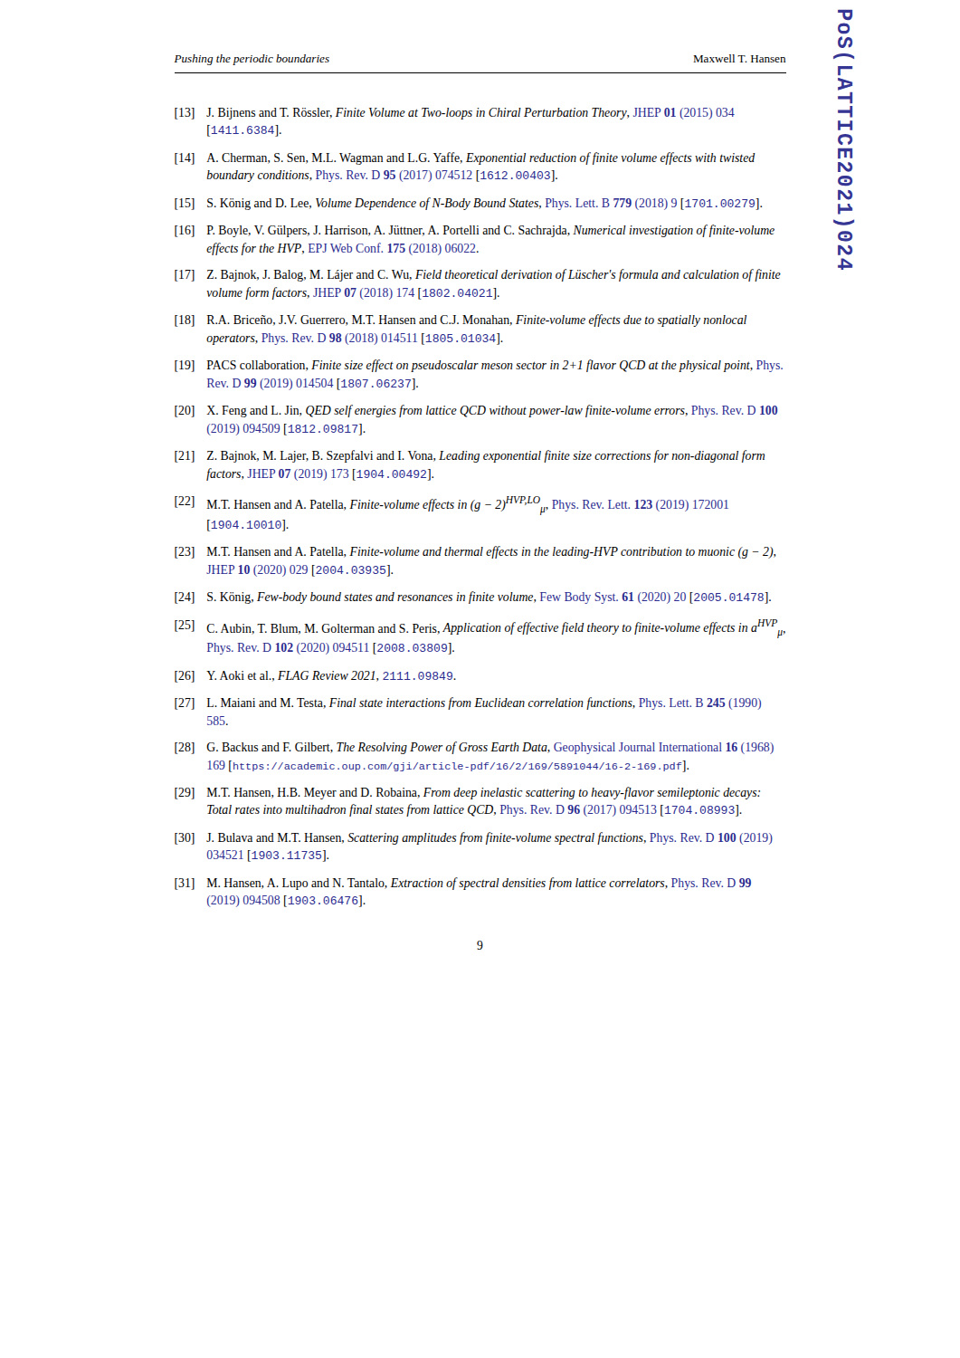Pushing the periodic boundaries Maxwell T. Hansen
PoS(LATTICE2021)024
[13] J. Bijnens and T. Rössler, Finite Volume at Two-loops in Chiral Perturbation Theory, JHEP 01 (2015) 034 [1411.6384].
[14] A. Cherman, S. Sen, M.L. Wagman and L.G. Yaffe, Exponential reduction of finite volume effects with twisted boundary conditions, Phys. Rev. D 95 (2017) 074512 [1612.00403].
[15] S. König and D. Lee, Volume Dependence of N-Body Bound States, Phys. Lett. B 779 (2018) 9 [1701.00279].
[16] P. Boyle, V. Gülpers, J. Harrison, A. Jüttner, A. Portelli and C. Sachrajda, Numerical investigation of finite-volume effects for the HVP, EPJ Web Conf. 175 (2018) 06022.
[17] Z. Bajnok, J. Balog, M. Lájer and C. Wu, Field theoretical derivation of Lüscher's formula and calculation of finite volume form factors, JHEP 07 (2018) 174 [1802.04021].
[18] R.A. Briceño, J.V. Guerrero, M.T. Hansen and C.J. Monahan, Finite-volume effects due to spatially nonlocal operators, Phys. Rev. D 98 (2018) 014511 [1805.01034].
[19] PACS collaboration, Finite size effect on pseudoscalar meson sector in 2+1 flavor QCD at the physical point, Phys. Rev. D 99 (2019) 014504 [1807.06237].
[20] X. Feng and L. Jin, QED self energies from lattice QCD without power-law finite-volume errors, Phys. Rev. D 100 (2019) 094509 [1812.09817].
[21] Z. Bajnok, M. Lajer, B. Szepfalvi and I. Vona, Leading exponential finite size corrections for non-diagonal form factors, JHEP 07 (2019) 173 [1904.00492].
[22] M.T. Hansen and A. Patella, Finite-volume effects in (g − 2)HVP,LOμ, Phys. Rev. Lett. 123 (2019) 172001 [1904.10010].
[23] M.T. Hansen and A. Patella, Finite-volume and thermal effects in the leading-HVP contribution to muonic (g − 2), JHEP 10 (2020) 029 [2004.03935].
[24] S. König, Few-body bound states and resonances in finite volume, Few Body Syst. 61 (2020) 20 [2005.01478].
[25] C. Aubin, T. Blum, M. Golterman and S. Peris, Application of effective field theory to finite-volume effects in aHVPμ, Phys. Rev. D 102 (2020) 094511 [2008.03809].
[26] Y. Aoki et al., FLAG Review 2021, 2111.09849.
[27] L. Maiani and M. Testa, Final state interactions from Euclidean correlation functions, Phys. Lett. B 245 (1990) 585.
[28] G. Backus and F. Gilbert, The Resolving Power of Gross Earth Data, Geophysical Journal International 16 (1968) 169 [https://academic.oup.com/gji/article-pdf/16/2/169/5891044/16-2-169.pdf].
[29] M.T. Hansen, H.B. Meyer and D. Robaina, From deep inelastic scattering to heavy-flavor semileptonic decays: Total rates into multihadron final states from lattice QCD, Phys. Rev. D 96 (2017) 094513 [1704.08993].
[30] J. Bulava and M.T. Hansen, Scattering amplitudes from finite-volume spectral functions, Phys. Rev. D 100 (2019) 034521 [1903.11735].
[31] M. Hansen, A. Lupo and N. Tantalo, Extraction of spectral densities from lattice correlators, Phys. Rev. D 99 (2019) 094508 [1903.06476].
9